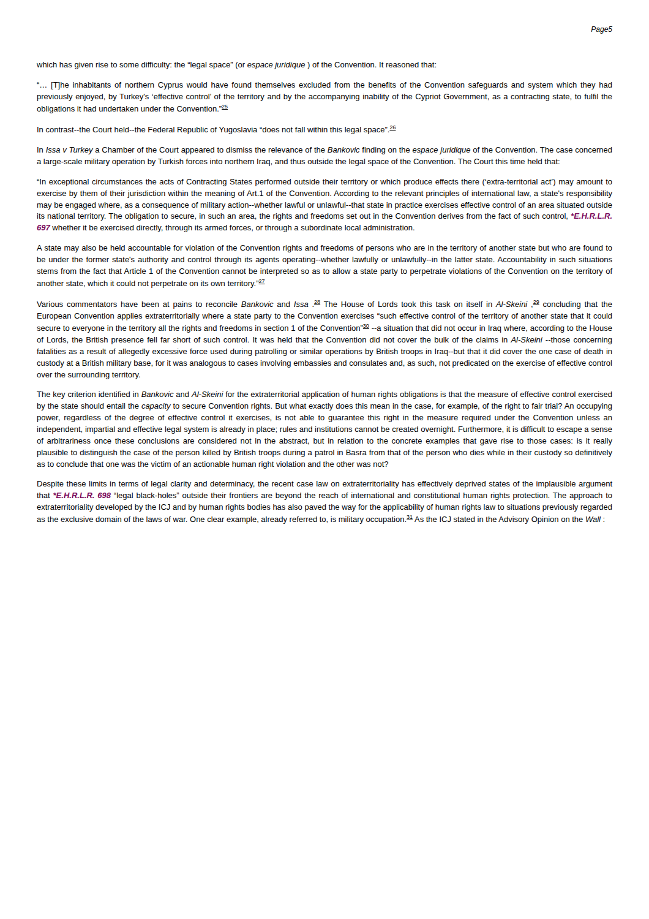Page5
which has given rise to some difficulty: the “legal space” (or espace juridique ) of the Convention. It reasoned that:
“… [T]he inhabitants of northern Cyprus would have found themselves excluded from the benefits of the Convention safeguards and system which they had previously enjoyed, by Turkey's ‘effective control’ of the territory and by the accompanying inability of the Cypriot Government, as a contracting state, to fulfil the obligations it had undertaken under the Convention.”25
In contrast--the Court held--the Federal Republic of Yugoslavia “does not fall within this legal space”.26
In Issa v Turkey a Chamber of the Court appeared to dismiss the relevance of the Bankovic finding on the espace juridique of the Convention. The case concerned a large-scale military operation by Turkish forces into northern Iraq, and thus outside the legal space of the Convention. The Court this time held that:
“In exceptional circumstances the acts of Contracting States performed outside their territory or which produce effects there (‘extra-territorial act’) may amount to exercise by them of their jurisdiction within the meaning of Art.1 of the Convention. According to the relevant principles of international law, a state's responsibility may be engaged where, as a consequence of military action--whether lawful or unlawful--that state in practice exercises effective control of an area situated outside its national territory. The obligation to secure, in such an area, the rights and freedoms set out in the Convention derives from the fact of such control, *E.H.R.L.R. 697 whether it be exercised directly, through its armed forces, or through a subordinate local administration.
A state may also be held accountable for violation of the Convention rights and freedoms of persons who are in the territory of another state but who are found to be under the former state's authority and control through its agents operating--whether lawfully or unlawfully--in the latter state. Accountability in such situations stems from the fact that Article 1 of the Convention cannot be interpreted so as to allow a state party to perpetrate violations of the Convention on the territory of another state, which it could not perpetrate on its own territory.”27
Various commentators have been at pains to reconcile Bankovic and Issa .28 The House of Lords took this task on itself in Al-Skeini ,29 concluding that the European Convention applies extraterritorially where a state party to the Convention exercises “such effective control of the territory of another state that it could secure to everyone in the territory all the rights and freedoms in section 1 of the Convention”30 --a situation that did not occur in Iraq where, according to the House of Lords, the British presence fell far short of such control. It was held that the Convention did not cover the bulk of the claims in Al-Skeini --those concerning fatalities as a result of allegedly excessive force used during patrolling or similar operations by British troops in Iraq--but that it did cover the one case of death in custody at a British military base, for it was analogous to cases involving embassies and consulates and, as such, not predicated on the exercise of effective control over the surrounding territory.
The key criterion identified in Bankovic and Al-Skeini for the extraterritorial application of human rights obligations is that the measure of effective control exercised by the state should entail the capacity to secure Convention rights. But what exactly does this mean in the case, for example, of the right to fair trial? An occupying power, regardless of the degree of effective control it exercises, is not able to guarantee this right in the measure required under the Convention unless an independent, impartial and effective legal system is already in place; rules and institutions cannot be created overnight. Furthermore, it is difficult to escape a sense of arbitrariness once these conclusions are considered not in the abstract, but in relation to the concrete examples that gave rise to those cases: is it really plausible to distinguish the case of the person killed by British troops during a patrol in Basra from that of the person who dies while in their custody so definitively as to conclude that one was the victim of an actionable human right violation and the other was not?
Despite these limits in terms of legal clarity and determinacy, the recent case law on extraterritoriality has effectively deprived states of the implausible argument that *E.H.R.L.R. 698 “legal black-holes” outside their frontiers are beyond the reach of international and constitutional human rights protection. The approach to extraterritoriality developed by the ICJ and by human rights bodies has also paved the way for the applicability of human rights law to situations previously regarded as the exclusive domain of the laws of war. One clear example, already referred to, is military occupation.31 As the ICJ stated in the Advisory Opinion on the Wall :